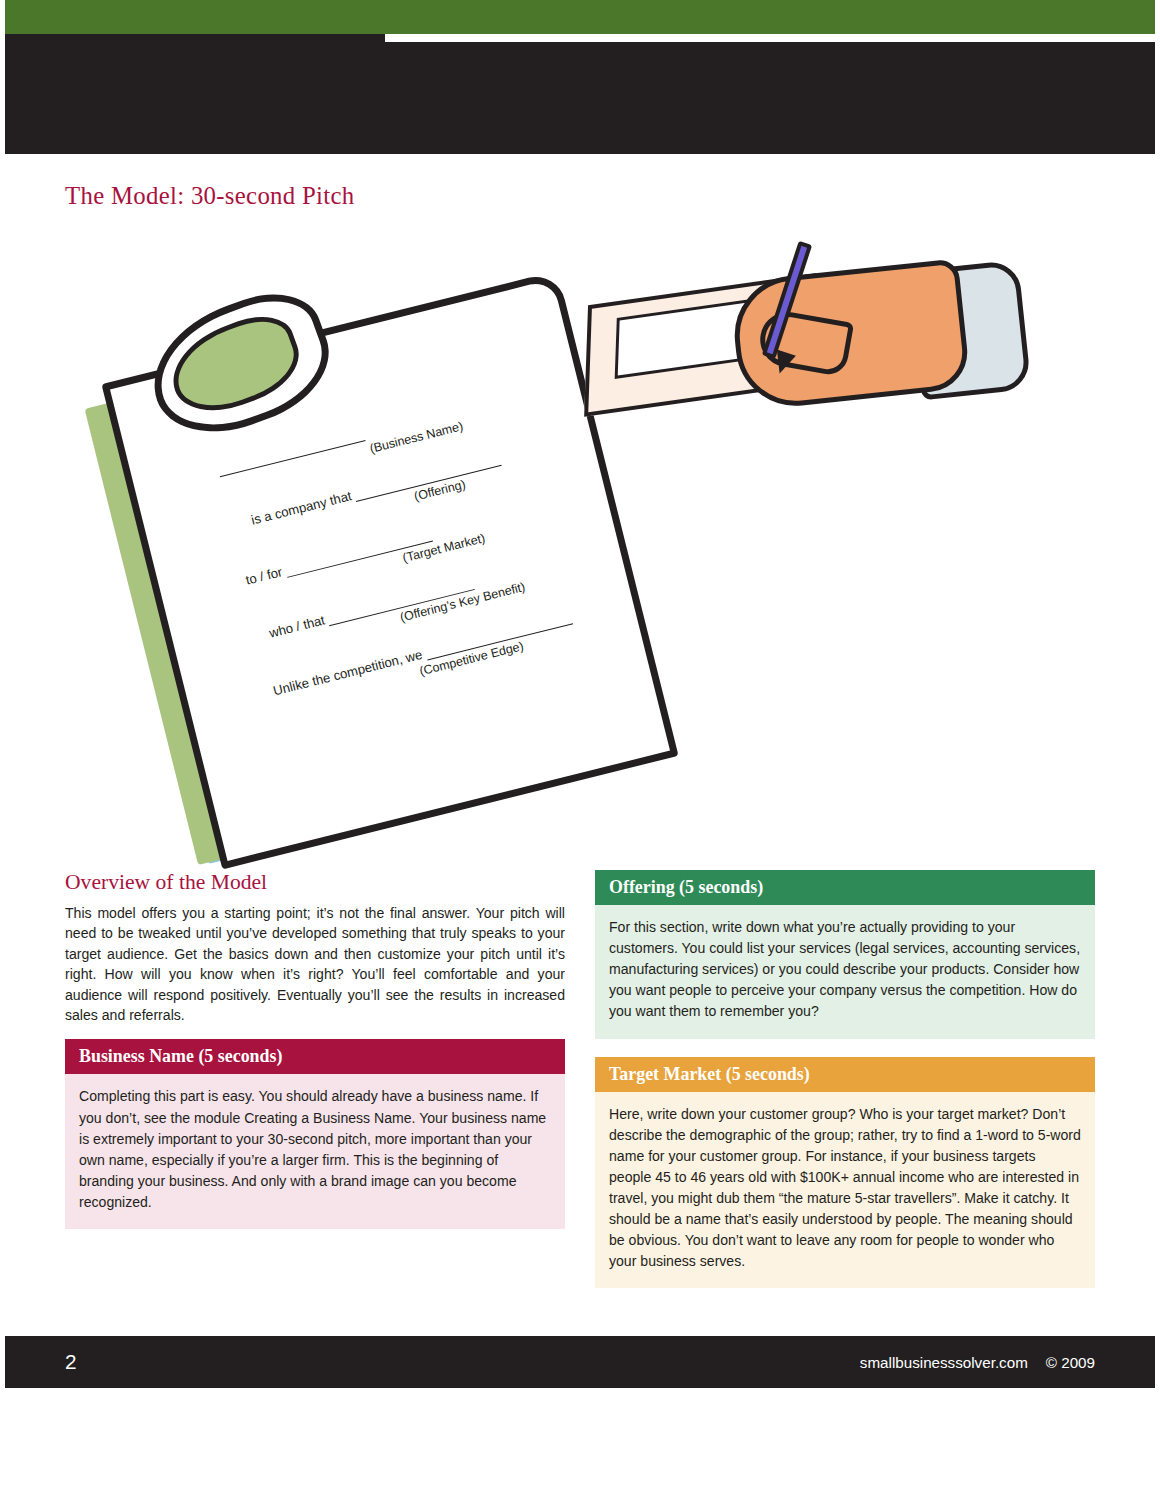The Model: 30-second Pitch
(Business Name)
is a company that (Offering)
to / for (Target Market)
who / that (Offering’s Key Benefit)
Unlike the competition, we (Competitive Edge)
Overview of the Model
This model offers you a starting point; it’s not the final answer. Your pitch will need to be tweaked until you’ve developed something that truly speaks to your target audience. Get the basics down and then customize your pitch until it’s right. How will you know when it’s right? You’ll feel comfortable and your audience will respond positively. Eventually you’ll see the results in increased sales and referrals.
Business Name (5 seconds)
Completing this part is easy. You should already have a business name. If you don’t, see the module Creating a Business Name. Your business name is extremely important to your 30-second pitch, more important than your own name, especially if you’re a larger firm. This is the beginning of branding your business. And only with a brand image can you become recognized.
Offering (5 seconds)
For this section, write down what you’re actually providing to your customers. You could list your services (legal services, accounting services, manufacturing services) or you could describe your products. Consider how you want people to perceive your company versus the competition. How do you want them to remember you?
Target Market (5 seconds)
Here, write down your customer group? Who is your target market? Don’t describe the demographic of the group; rather, try to find a 1-word to 5-word name for your customer group. For instance, if your business targets people 45 to 46 years old with $100K+ annual income who are interested in travel, you might dub them “the mature 5-star travellers”. Make it catchy. It should be a name that’s easily understood by people. The meaning should be obvious. You don’t want to leave any room for people to wonder who your business serves.
2
smallbusinesssolver.com © 2009